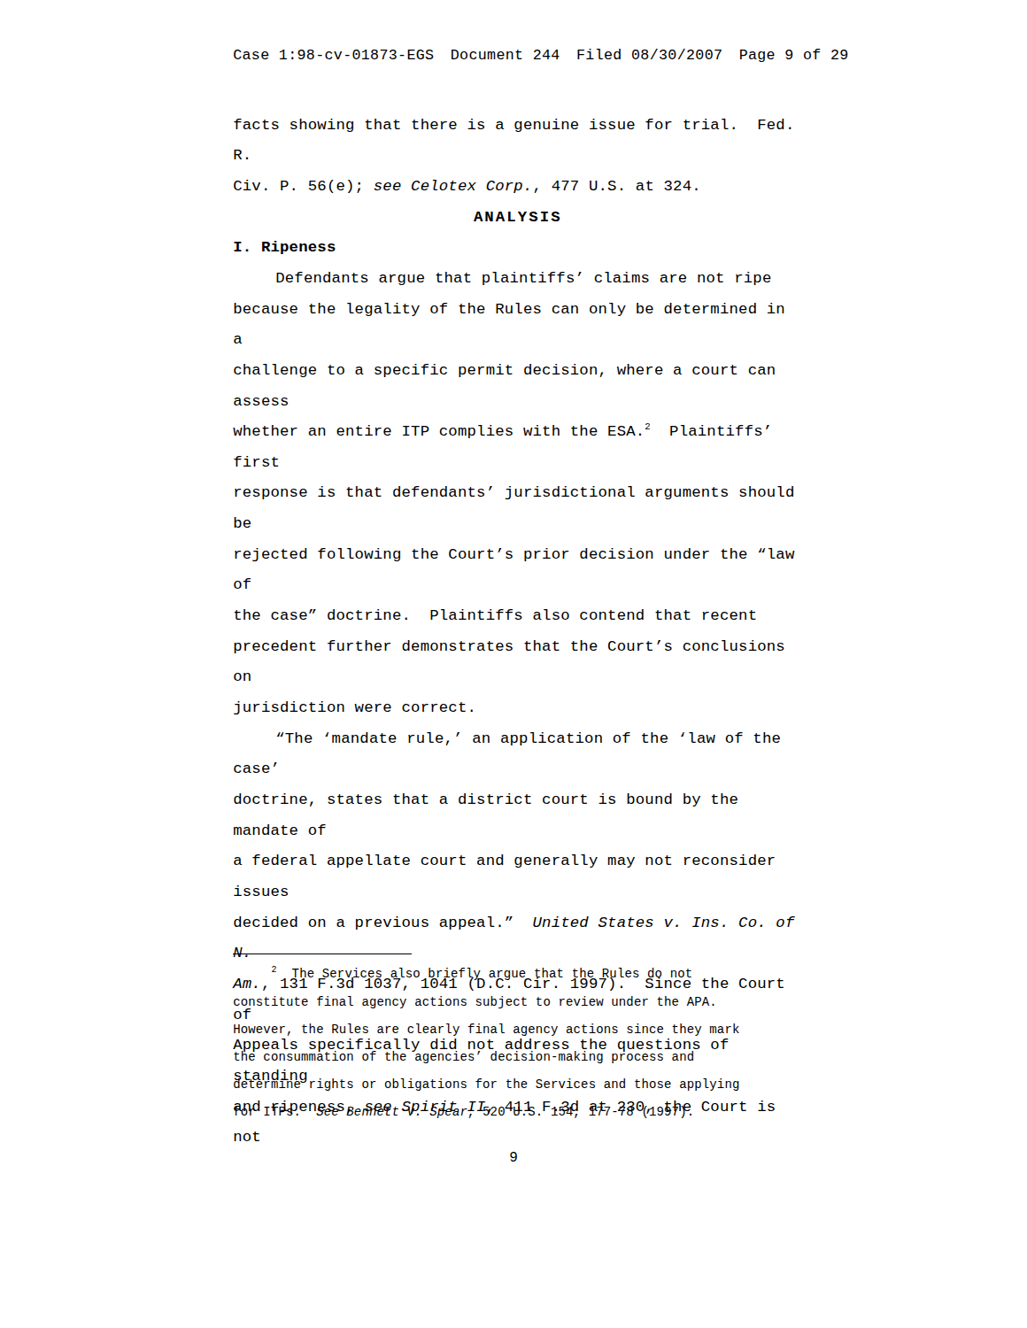Case 1:98-cv-01873-EGS Document 244 Filed 08/30/2007 Page 9 of 29
facts showing that there is a genuine issue for trial. Fed. R.
Civ. P. 56(e); see Celotex Corp., 477 U.S. at 324.
ANALYSIS
I. Ripeness
Defendants argue that plaintiffs’ claims are not ripe
because the legality of the Rules can only be determined in a
challenge to a specific permit decision, where a court can assess
whether an entire ITP complies with the ESA.2 Plaintiffs’ first
response is that defendants’ jurisdictional arguments should be
rejected following the Court’s prior decision under the “law of
the case” doctrine. Plaintiffs also contend that recent
precedent further demonstrates that the Court’s conclusions on
jurisdiction were correct.
“The ‘mandate rule,’ an application of the ‘law of the case’
doctrine, states that a district court is bound by the mandate of
a federal appellate court and generally may not reconsider issues
decided on a previous appeal.” United States v. Ins. Co. of N.
Am., 131 F.3d 1037, 1041 (D.C. Cir. 1997). Since the Court of
Appeals specifically did not address the questions of standing
and ripeness, see Spirit II, 411 F.3d at 230, the Court is not
2 The Services also briefly argue that the Rules do not
constitute final agency actions subject to review under the APA.
However, the Rules are clearly final agency actions since they mark
the consummation of the agencies’ decision-making process and
determine rights or obligations for the Services and those applying
for ITPs. See Bennett v. Spear, 520 U.S. 154, 177-78 (1997).
9